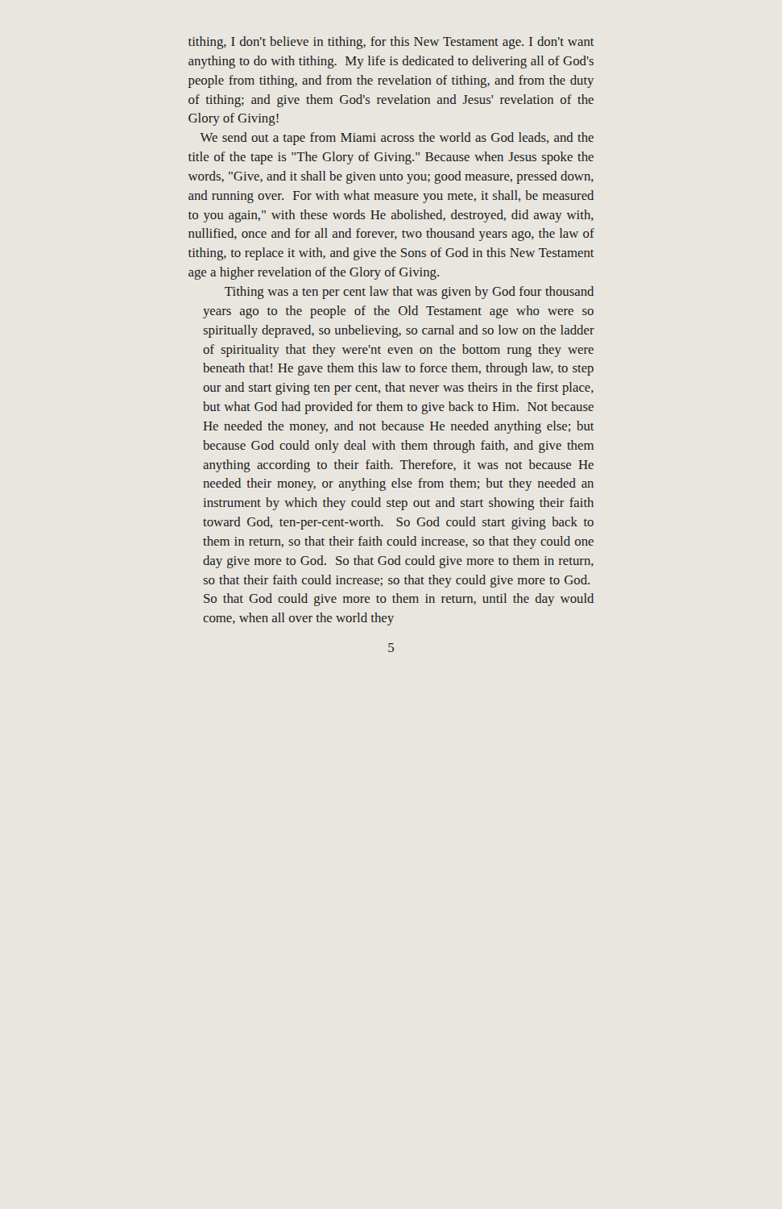tithing, I don't believe in tithing, for this New Testament age. I don't want anything to do with tithing. My life is dedicated to delivering all of God's people from tithing, and from the revelation of tithing, and from the duty of tithing; and give them God's revelation and Jesus' revelation of the Glory of Giving!
We send out a tape from Miami across the world as God leads, and the title of the tape is "The Glory of Giving." Because when Jesus spoke the words, "Give, and it shall be given unto you; good measure, pressed down, and running over. For with what measure you mete, it shall, be measured to you again," with these words He abolished, destroyed, did away with, nullified, once and for all and forever, two thousand years ago, the law of tithing, to replace it with, and give the Sons of God in this New Testament age a higher revelation of the Glory of Giving.
Tithing was a ten per cent law that was given by God four thousand years ago to the people of the Old Testament age who were so spiritually depraved, so unbelieving, so carnal and so low on the ladder of spirituality that they were'nt even on the bottom rung they were beneath that! He gave them this law to force them, through law, to step our and start giving ten per cent, that never was theirs in the first place, but what God had provided for them to give back to Him. Not because He needed the money, and not because He needed anything else; but because God could only deal with them through faith, and give them anything according to their faith. Therefore, it was not because He needed their money, or anything else from them; but they needed an instrument by which they could step out and start showing their faith toward God, ten-per-cent-worth. So God could start giving back to them in return, so that their faith could increase, so that they could one day give more to God. So that God could give more to them in return, so that their faith could increase; so that they could give more to God. So that God could give more to them in return, until the day would come, when all over the world they
5